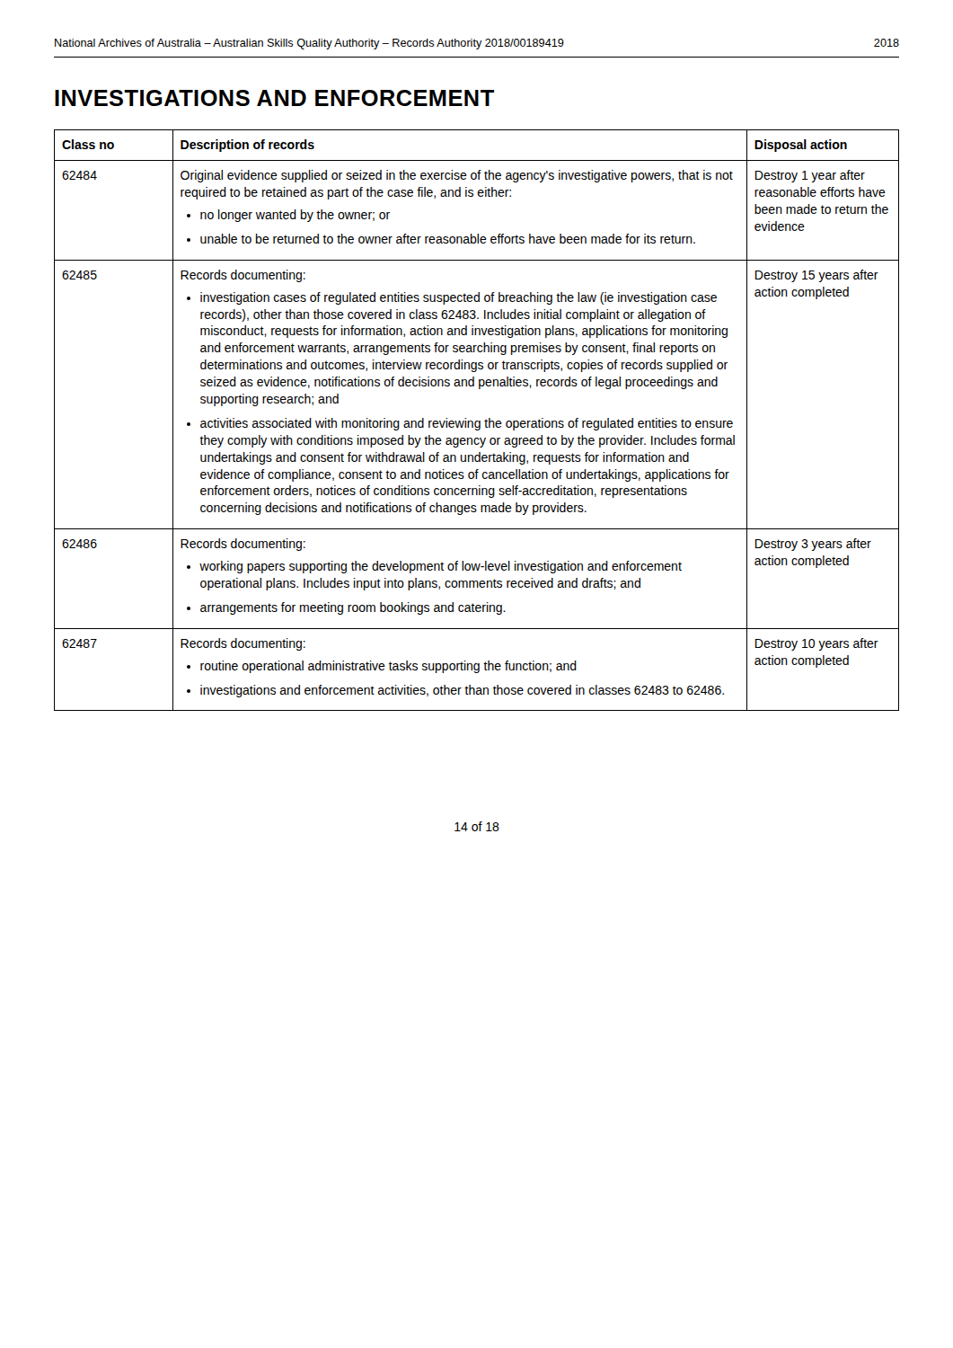National Archives of Australia – Australian Skills Quality Authority – Records Authority 2018/00189419 2018
INVESTIGATIONS AND ENFORCEMENT
| Class no | Description of records | Disposal action |
| --- | --- | --- |
| 62484 | Original evidence supplied or seized in the exercise of the agency's investigative powers, that is not required to be retained as part of the case file, and is either: no longer wanted by the owner; or unable to be returned to the owner after reasonable efforts have been made for its return. | Destroy 1 year after reasonable efforts have been made to return the evidence |
| 62485 | Records documenting: investigation cases of regulated entities suspected of breaching the law (ie investigation case records), other than those covered in class 62483. Includes initial complaint or allegation of misconduct, requests for information, action and investigation plans, applications for monitoring and enforcement warrants, arrangements for searching premises by consent, final reports on determinations and outcomes, interview recordings or transcripts, copies of records supplied or seized as evidence, notifications of decisions and penalties, records of legal proceedings and supporting research; and activities associated with monitoring and reviewing the operations of regulated entities to ensure they comply with conditions imposed by the agency or agreed to by the provider. Includes formal undertakings and consent for withdrawal of an undertaking, requests for information and evidence of compliance, consent to and notices of cancellation of undertakings, applications for enforcement orders, notices of conditions concerning self-accreditation, representations concerning decisions and notifications of changes made by providers. | Destroy 15 years after action completed |
| 62486 | Records documenting: working papers supporting the development of low-level investigation and enforcement operational plans. Includes input into plans, comments received and drafts; and arrangements for meeting room bookings and catering. | Destroy 3 years after action completed |
| 62487 | Records documenting: routine operational administrative tasks supporting the function; and investigations and enforcement activities, other than those covered in classes 62483 to 62486. | Destroy 10 years after action completed |
14 of 18